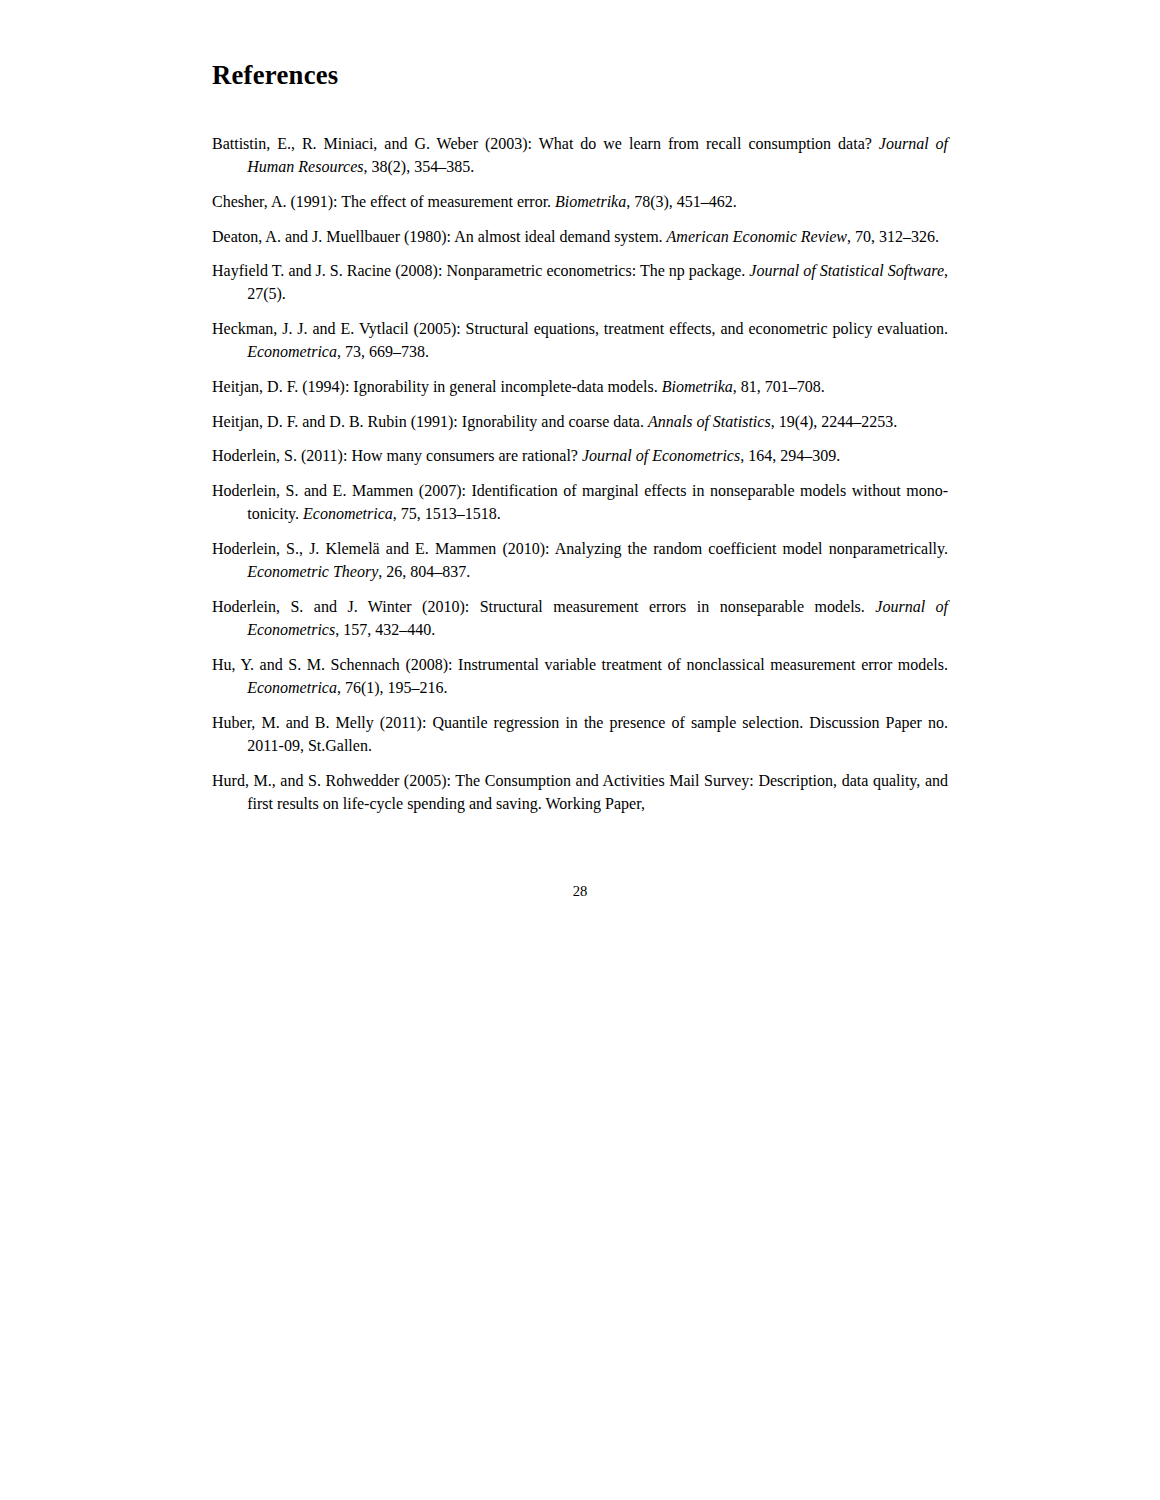References
Battistin, E., R. Miniaci, and G. Weber (2003): What do we learn from recall consumption data? Journal of Human Resources, 38(2), 354–385.
Chesher, A. (1991): The effect of measurement error. Biometrika, 78(3), 451–462.
Deaton, A. and J. Muellbauer (1980): An almost ideal demand system. American Economic Review, 70, 312–326.
Hayfield T. and J. S. Racine (2008): Nonparametric econometrics: The np package. Journal of Statistical Software, 27(5).
Heckman, J. J. and E. Vytlacil (2005): Structural equations, treatment effects, and econometric policy evaluation. Econometrica, 73, 669–738.
Heitjan, D. F. (1994): Ignorability in general incomplete-data models. Biometrika, 81, 701–708.
Heitjan, D. F. and D. B. Rubin (1991): Ignorability and coarse data. Annals of Statistics, 19(4), 2244–2253.
Hoderlein, S. (2011): How many consumers are rational? Journal of Econometrics, 164, 294–309.
Hoderlein, S. and E. Mammen (2007): Identification of marginal effects in nonseparable models without monotonicity. Econometrica, 75, 1513–1518.
Hoderlein, S., J. Klemelä and E. Mammen (2010): Analyzing the random coefficient model nonparametrically. Econometric Theory, 26, 804–837.
Hoderlein, S. and J. Winter (2010): Structural measurement errors in nonseparable models. Journal of Econometrics, 157, 432–440.
Hu, Y. and S. M. Schennach (2008): Instrumental variable treatment of nonclassical measurement error models. Econometrica, 76(1), 195–216.
Huber, M. and B. Melly (2011): Quantile regression in the presence of sample selection. Discussion Paper no. 2011-09, St.Gallen.
Hurd, M., and S. Rohwedder (2005): The Consumption and Activities Mail Survey: Description, data quality, and first results on life-cycle spending and saving. Working Paper,
28